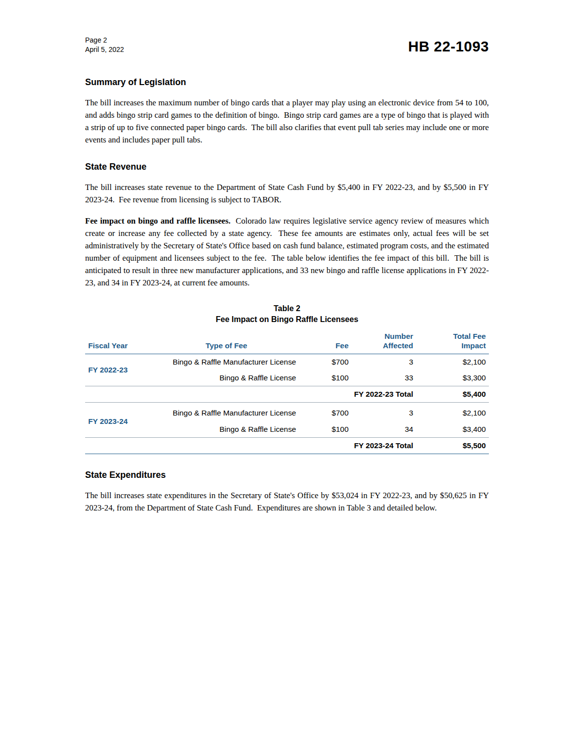Page 2
April 5, 2022
HB 22-1093
Summary of Legislation
The bill increases the maximum number of bingo cards that a player may play using an electronic device from 54 to 100, and adds bingo strip card games to the definition of bingo. Bingo strip card games are a type of bingo that is played with a strip of up to five connected paper bingo cards. The bill also clarifies that event pull tab series may include one or more events and includes paper pull tabs.
State Revenue
The bill increases state revenue to the Department of State Cash Fund by $5,400 in FY 2022-23, and by $5,500 in FY 2023-24. Fee revenue from licensing is subject to TABOR.
Fee impact on bingo and raffle licensees. Colorado law requires legislative service agency review of measures which create or increase any fee collected by a state agency. These fee amounts are estimates only, actual fees will be set administratively by the Secretary of State's Office based on cash fund balance, estimated program costs, and the estimated number of equipment and licensees subject to the fee. The table below identifies the fee impact of this bill. The bill is anticipated to result in three new manufacturer applications, and 33 new bingo and raffle license applications in FY 2022-23, and 34 in FY 2023-24, at current fee amounts.
Table 2
Fee Impact on Bingo Raffle Licensees
| Fiscal Year | Type of Fee | Fee | Number Affected | Total Fee Impact |
| --- | --- | --- | --- | --- |
| FY 2022-23 | Bingo & Raffle Manufacturer License | $700 | 3 | $2,100 |
| Bingo & Raffle License | $100 | 33 | $3,300 |
| | FY 2022-23 Total | $5,400 |
| FY 2023-24 | Bingo & Raffle Manufacturer License | $700 | 3 | $2,100 |
| Bingo & Raffle License | $100 | 34 | $3,400 |
| | FY 2023-24 Total | $5,500 |
State Expenditures
The bill increases state expenditures in the Secretary of State's Office by $53,024 in FY 2022-23, and by $50,625 in FY 2023-24, from the Department of State Cash Fund. Expenditures are shown in Table 3 and detailed below.